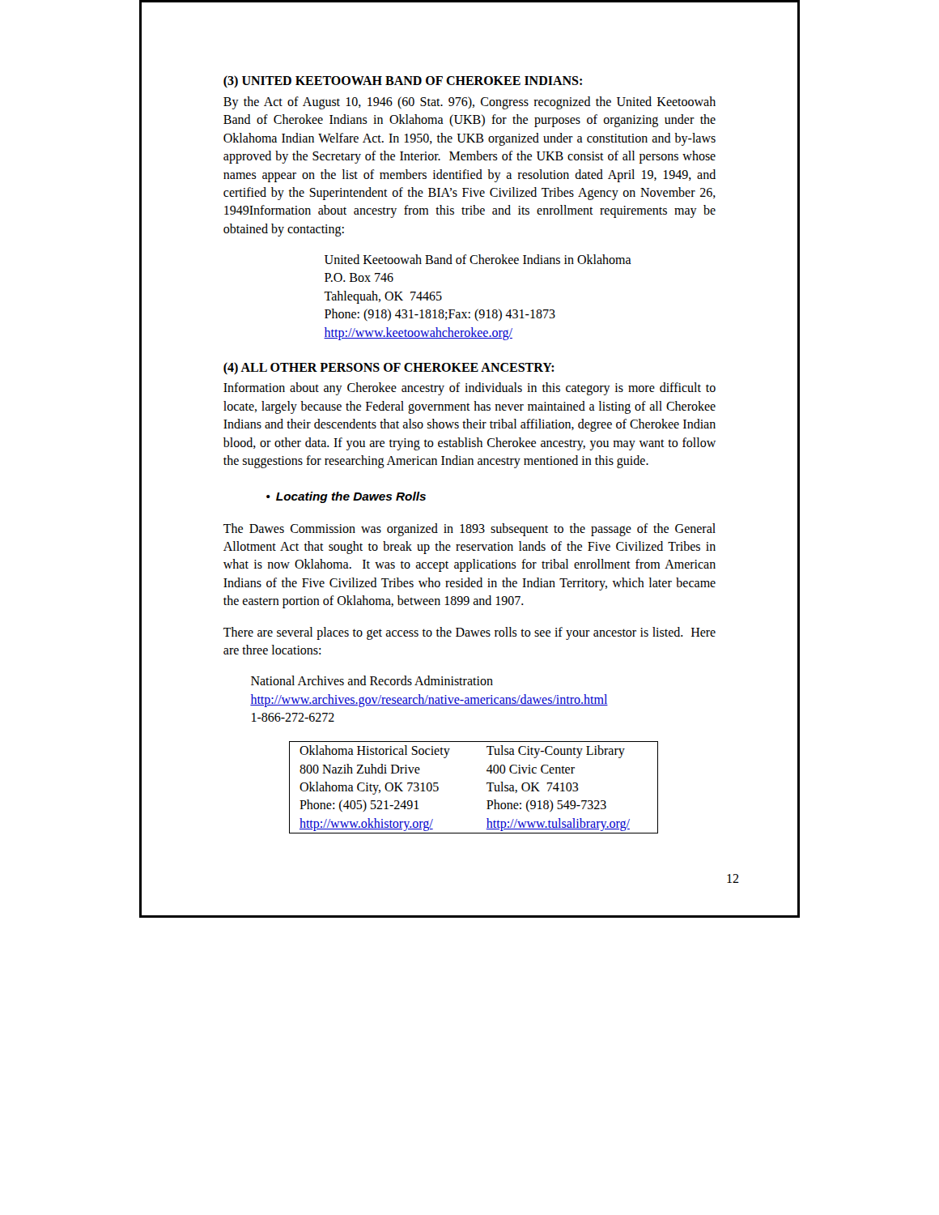(3) United Keetoowah Band of Cherokee Indians:
By the Act of August 10, 1946 (60 Stat. 976), Congress recognized the United Keetoowah Band of Cherokee Indians in Oklahoma (UKB) for the purposes of organizing under the Oklahoma Indian Welfare Act. In 1950, the UKB organized under a constitution and by-laws approved by the Secretary of the Interior. Members of the UKB consist of all persons whose names appear on the list of members identified by a resolution dated April 19, 1949, and certified by the Superintendent of the BIA’s Five Civilized Tribes Agency on November 26, 1949Information about ancestry from this tribe and its enrollment requirements may be obtained by contacting:
United Keetoowah Band of Cherokee Indians in Oklahoma
P.O. Box 746
Tahlequah, OK 74465
Phone: (918) 431-1818;Fax: (918) 431-1873
http://www.keetoowahcherokee.org/
(4) All Other Persons of Cherokee Ancestry:
Information about any Cherokee ancestry of individuals in this category is more difficult to locate, largely because the Federal government has never maintained a listing of all Cherokee Indians and their descendents that also shows their tribal affiliation, degree of Cherokee Indian blood, or other data. If you are trying to establish Cherokee ancestry, you may want to follow the suggestions for researching American Indian ancestry mentioned in this guide.
Locating the Dawes Rolls
The Dawes Commission was organized in 1893 subsequent to the passage of the General Allotment Act that sought to break up the reservation lands of the Five Civilized Tribes in what is now Oklahoma. It was to accept applications for tribal enrollment from American Indians of the Five Civilized Tribes who resided in the Indian Territory, which later became the eastern portion of Oklahoma, between 1899 and 1907.
There are several places to get access to the Dawes rolls to see if your ancestor is listed. Here are three locations:
National Archives and Records Administration
http://www.archives.gov/research/native-americans/dawes/intro.html
1-866-272-6272
| Oklahoma Historical Society 800 Nazih Zuhdi Drive Oklahoma City, OK 73105 Phone: (405) 521-2491 http://www.okhistory.org/ | Tulsa City-County Library 400 Civic Center Tulsa, OK 74103 Phone: (918) 549-7323 http://www.tulsalibrary.org/ |
12